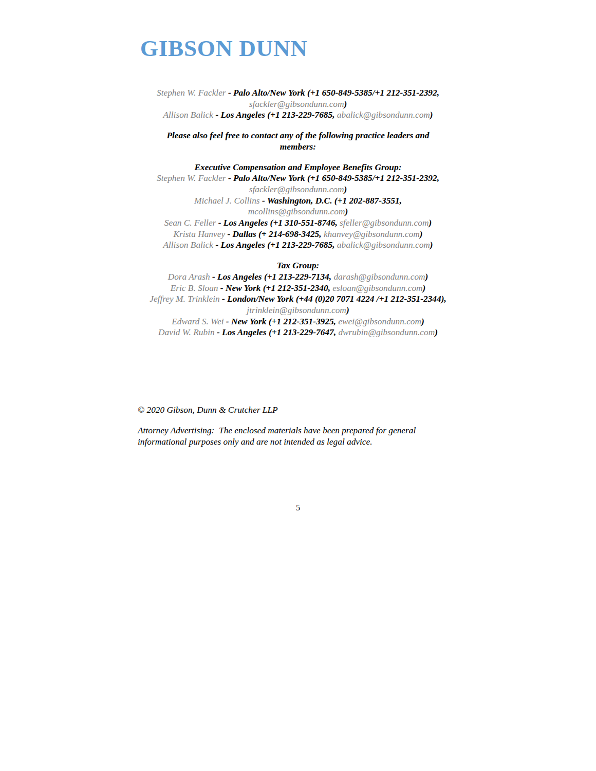GIBSON DUNN
Stephen W. Fackler - Palo Alto/New York (+1 650-849-5385/+1 212-351-2392,
sfackler@gibsondunn.com)
Allison Balick - Los Angeles (+1 213-229-7685, abalick@gibsondunn.com)
Please also feel free to contact any of the following practice leaders and members:
Executive Compensation and Employee Benefits Group:
Stephen W. Fackler - Palo Alto/New York (+1 650-849-5385/+1 212-351-2392,
sfackler@gibsondunn.com)
Michael J. Collins - Washington, D.C. (+1 202-887-3551, mcollins@gibsondunn.com)
Sean C. Feller - Los Angeles (+1 310-551-8746, sfeller@gibsondunn.com)
Krista Hanvey - Dallas (+ 214-698-3425, khanvey@gibsondunn.com)
Allison Balick - Los Angeles (+1 213-229-7685, abalick@gibsondunn.com)
Tax Group:
Dora Arash - Los Angeles (+1 213-229-7134, darash@gibsondunn.com)
Eric B. Sloan - New York (+1 212-351-2340, esloan@gibsondunn.com)
Jeffrey M. Trinklein - London/New York (+44 (0)20 7071 4224 /+1 212-351-2344),
jtrinklein@gibsondunn.com)
Edward S. Wei - New York (+1 212-351-3925, ewei@gibsondunn.com)
David W. Rubin - Los Angeles (+1 213-229-7647, dwrubin@gibsondunn.com)
© 2020 Gibson, Dunn & Crutcher LLP
Attorney Advertising: The enclosed materials have been prepared for general informational purposes only and are not intended as legal advice.
5